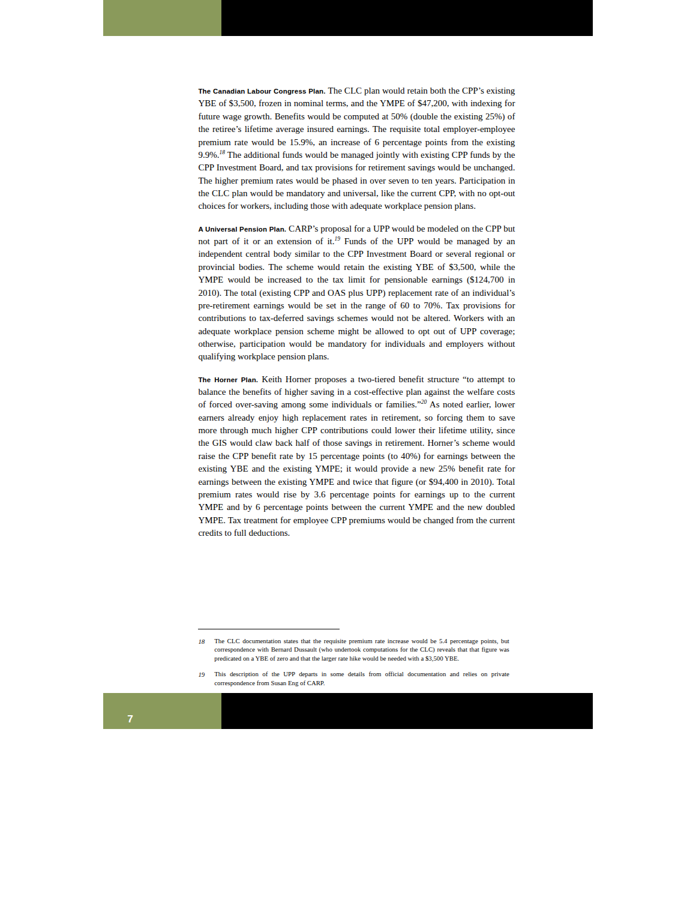The Canadian Labour Congress Plan. The CLC plan would retain both the CPP’s existing YBE of $3,500, frozen in nominal terms, and the YMPE of $47,200, with indexing for future wage growth. Benefits would be computed at 50% (double the existing 25%) of the retiree’s lifetime average insured earnings. The requisite total employer-employee premium rate would be 15.9%, an increase of 6 percentage points from the existing 9.9%.18 The additional funds would be managed jointly with existing CPP funds by the CPP Investment Board, and tax provisions for retirement savings would be unchanged. The higher premium rates would be phased in over seven to ten years. Participation in the CLC plan would be mandatory and universal, like the current CPP, with no opt-out choices for workers, including those with adequate workplace pension plans.
A Universal Pension Plan. CARP’s proposal for a UPP would be modeled on the CPP but not part of it or an extension of it.19 Funds of the UPP would be managed by an independent central body similar to the CPP Investment Board or several regional or provincial bodies. The scheme would retain the existing YBE of $3,500, while the YMPE would be increased to the tax limit for pensionable earnings ($124,700 in 2010). The total (existing CPP and OAS plus UPP) replacement rate of an individual’s pre-retirement earnings would be set in the range of 60 to 70%. Tax provisions for contributions to tax-deferred savings schemes would not be altered. Workers with an adequate workplace pension scheme might be allowed to opt out of UPP coverage; otherwise, participation would be mandatory for individuals and employers without qualifying workplace pension plans.
The Horner Plan. Keith Horner proposes a two-tiered benefit structure “to attempt to balance the benefits of higher saving in a cost-effective plan against the welfare costs of forced over-saving among some individuals or families.”20 As noted earlier, lower earners already enjoy high replacement rates in retirement, so forcing them to save more through much higher CPP contributions could lower their lifetime utility, since the GIS would claw back half of those savings in retirement. Horner’s scheme would raise the CPP benefit rate by 15 percentage points (to 40%) for earnings between the existing YBE and the existing YMPE; it would provide a new 25% benefit rate for earnings between the existing YMPE and twice that figure (or $94,400 in 2010). Total premium rates would rise by 3.6 percentage points for earnings up to the current YMPE and by 6 percentage points between the current YMPE and the new doubled YMPE. Tax treatment for employee CPP premiums would be changed from the current credits to full deductions.
18
The CLC documentation states that the requisite premium rate increase would be 5.4 percentage points, but correspondence with Bernard Dussault (who undertook computations for the CLC) reveals that that figure was predicated on a YBE of zero and that the larger rate hike would be needed with a $3,500 YBE.
19
This description of the UPP departs in some details from official documentation and relies on private correspondence from Susan Eng of CARP.
20
Keith Horner, “Assessing Options for Pension Reform” (paper prepared for the Institute for Research on Public Policy pension reform conference, Toronto, 4-5 May 2010), p. 27. Another example of an expanded CPP benefit structure that seeks to avoid overburdening lower earners is the “wedge” scheme described in Wolfson, “On the Replacement of Canada’s Retirement Income System.”
7